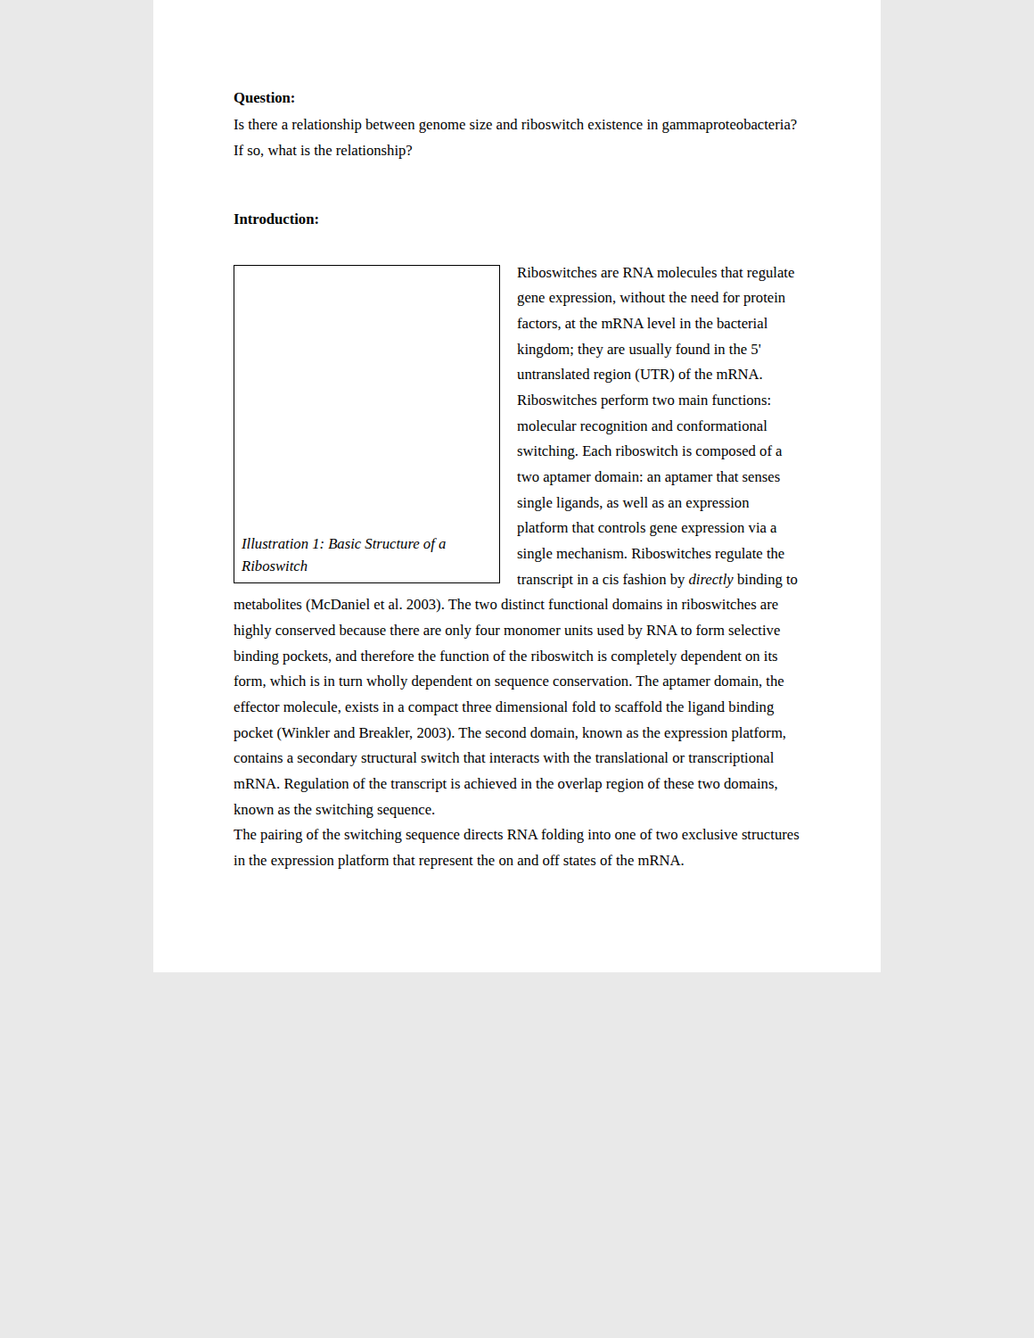Question:
Is there a relationship between genome size and riboswitch existence in gammaproteobacteria? If so, what is the relationship?
Introduction:
Illustration 1: Basic Structure of a Riboswitch
Riboswitches are RNA molecules that regulate gene expression, without the need for protein factors, at the mRNA level in the bacterial kingdom; they are usually found in the 5' untranslated region (UTR) of the mRNA. Riboswitches perform two main functions: molecular recognition and conformational switching. Each riboswitch is composed of a two aptamer domain: an aptamer that senses single ligands, as well as an expression platform that controls gene expression via a single mechanism. Riboswitches regulate the transcript in a cis fashion by directly binding to metabolites (McDaniel et al. 2003). The two distinct functional domains in riboswitches are highly conserved because there are only four monomer units used by RNA to form selective binding pockets, and therefore the function of the riboswitch is completely dependent on its form, which is in turn wholly dependent on sequence conservation. The aptamer domain, the effector molecule, exists in a compact three dimensional fold to scaffold the ligand binding pocket (Winkler and Breakler, 2003). The second domain, known as the expression platform, contains a secondary structural switch that interacts with the translational or transcriptional mRNA. Regulation of the transcript is achieved in the overlap region of these two domains, known as the switching sequence.
The pairing of the switching sequence directs RNA folding into one of two exclusive structures in the expression platform that represent the on and off states of the mRNA.